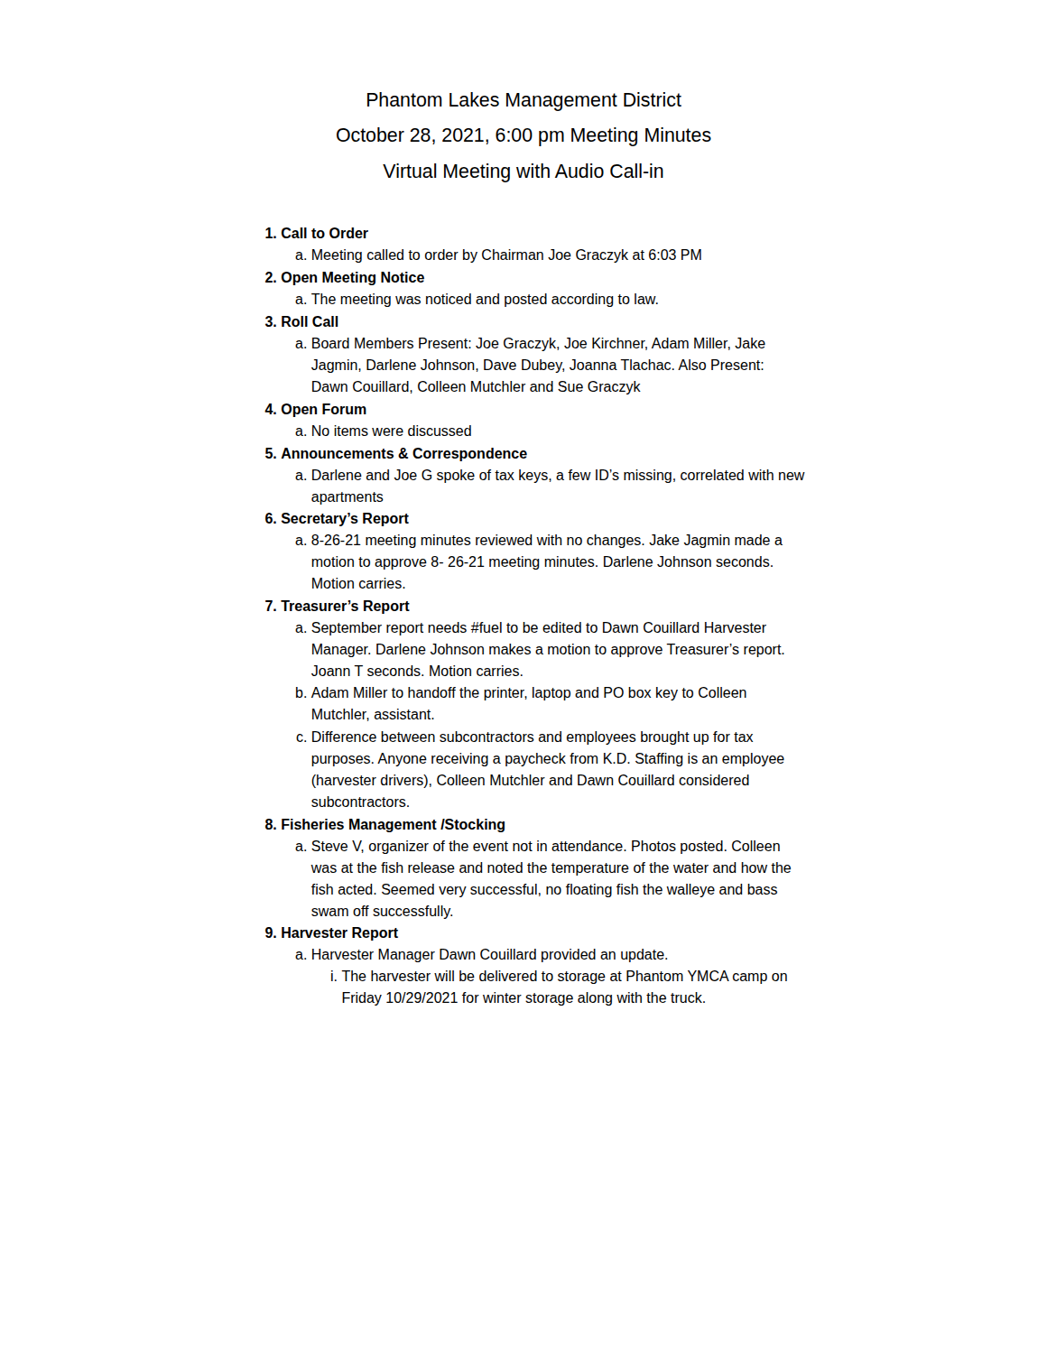Phantom Lakes Management District
October 28, 2021, 6:00 pm Meeting Minutes
Virtual Meeting with Audio Call-in
Call to Order
Meeting called to order by Chairman Joe Graczyk at 6:03 PM
Open Meeting Notice
The meeting was noticed and posted according to law.
Roll Call
Board Members Present: Joe Graczyk, Joe Kirchner, Adam Miller, Jake Jagmin, Darlene Johnson, Dave Dubey, Joanna Tlachac. Also Present: Dawn Couillard, Colleen Mutchler and Sue Graczyk
Open Forum
No items were discussed
Announcements & Correspondence
Darlene and Joe G spoke of tax keys, a few ID’s missing, correlated with new apartments
Secretary’s Report
8-26-21 meeting minutes reviewed with no changes. Jake Jagmin made a motion to approve 8- 26-21 meeting minutes. Darlene Johnson seconds. Motion carries.
Treasurer’s Report
September report needs #fuel to be edited to Dawn Couillard Harvester Manager. Darlene Johnson makes a motion to approve Treasurer’s report. Joann T seconds. Motion carries.
Adam Miller to handoff the printer, laptop and PO box key to Colleen Mutchler, assistant.
Difference between subcontractors and employees brought up for tax purposes. Anyone receiving a paycheck from K.D. Staffing is an employee (harvester drivers), Colleen Mutchler and Dawn Couillard considered subcontractors.
Fisheries Management /Stocking
Steve V, organizer of the event not in attendance. Photos posted. Colleen was at the fish release and noted the temperature of the water and how the fish acted. Seemed very successful, no floating fish the walleye and bass swam off successfully.
Harvester Report
Harvester Manager Dawn Couillard provided an update.
The harvester will be delivered to storage at Phantom YMCA camp on Friday 10/29/2021 for winter storage along with the truck.